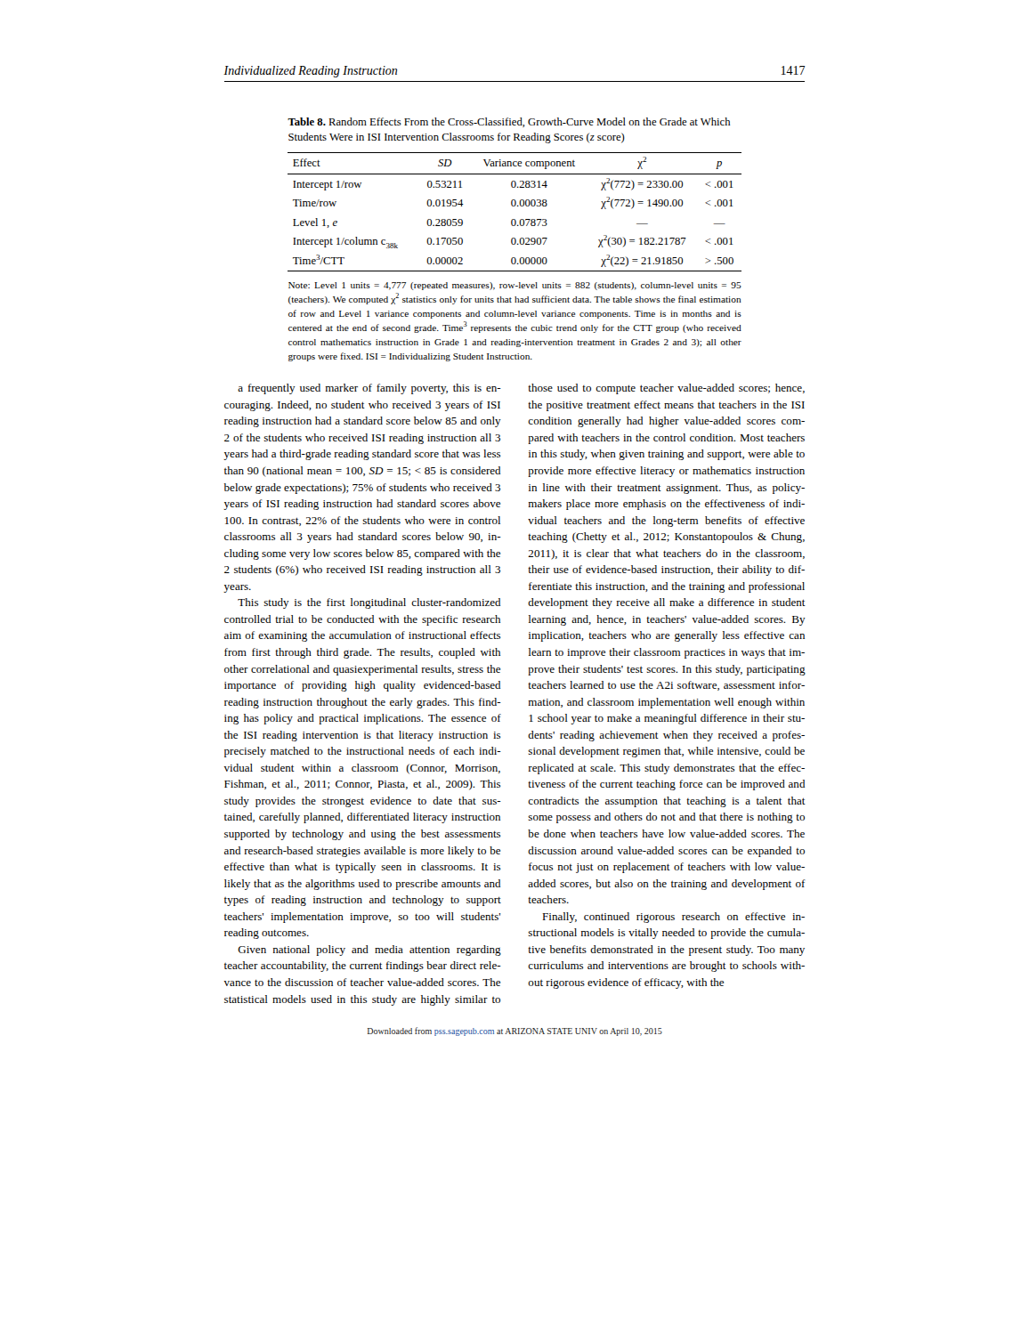Individualized Reading Instruction 1417
Table 8. Random Effects From the Cross-Classified, Growth-Curve Model on the Grade at Which Students Were in ISI Intervention Classrooms for Reading Scores (z score)
| Effect | SD | Variance component | χ 2 | p |
| --- | --- | --- | --- | --- |
| Intercept 1/row | 0.53211 | 0.28314 | χ 2 (772) = 2330.00 | < .001 |
| Time/row | 0.01954 | 0.00038 | χ 2 (772) = 1490.00 | < .001 |
| Level 1, e | 0.28059 | 0.07873 | — | — |
| Intercept 1/column c 38k | 0.17050 | 0.02907 | χ 2 (30) = 182.21787 | < .001 |
| Time 3 /CTT | 0.00002 | 0.00000 | χ 2 (22) = 21.91850 | > .500 |
Note: Level 1 units = 4,777 (repeated measures), row-level units = 882 (students), column-level units = 95 (teachers). We computed χ2 statistics only for units that had sufficient data. The table shows the final estimation of row and Level 1 variance components and column-level variance components. Time is in months and is centered at the end of second grade. Time3 represents the cubic trend only for the CTT group (who received control mathematics instruction in Grade 1 and reading-intervention treatment in Grades 2 and 3); all other groups were fixed. ISI = Individualizing Student Instruction.
a frequently used marker of family poverty, this is encouraging. Indeed, no student who received 3 years of ISI reading instruction had a standard score below 85 and only 2 of the students who received ISI reading instruction all 3 years had a third-grade reading standard score that was less than 90 (national mean = 100, SD = 15; < 85 is considered below grade expectations); 75% of students who received 3 years of ISI reading instruction had standard scores above 100. In contrast, 22% of the students who were in control classrooms all 3 years had standard scores below 90, including some very low scores below 85, compared with the 2 students (6%) who received ISI reading instruction all 3 years.
This study is the first longitudinal cluster-randomized controlled trial to be conducted with the specific research aim of examining the accumulation of instructional effects from first through third grade. The results, coupled with other correlational and quasiexperimental results, stress the importance of providing high quality evidenced-based reading instruction throughout the early grades. This finding has policy and practical implications. The essence of the ISI reading intervention is that literacy instruction is precisely matched to the instructional needs of each individual student within a classroom (Connor, Morrison, Fishman, et al., 2011; Connor, Piasta, et al., 2009). This study provides the strongest evidence to date that sustained, carefully planned, differentiated literacy instruction supported by technology and using the best assessments and research-based strategies available is more likely to be effective than what is typically seen in classrooms. It is likely that as the algorithms used to prescribe amounts and types of reading instruction and technology to support teachers' implementation improve, so too will students' reading outcomes.
Given national policy and media attention regarding teacher accountability, the current findings bear direct relevance to the discussion of teacher value-added scores. The statistical models used in this study are highly similar to those used to compute teacher value-added scores; hence, the positive treatment effect means that teachers in the ISI condition generally had higher value-added scores compared with teachers in the control condition. Most teachers in this study, when given training and support, were able to provide more effective literacy or mathematics instruction in line with their treatment assignment. Thus, as policymakers place more emphasis on the effectiveness of individual teachers and the long-term benefits of effective teaching (Chetty et al., 2012; Konstantopoulos & Chung, 2011), it is clear that what teachers do in the classroom, their use of evidence-based instruction, their ability to differentiate this instruction, and the training and professional development they receive all make a difference in student learning and, hence, in teachers' value-added scores. By implication, teachers who are generally less effective can learn to improve their classroom practices in ways that improve their students' test scores. In this study, participating teachers learned to use the A2i software, assessment information, and classroom implementation well enough within 1 school year to make a meaningful difference in their students' reading achievement when they received a professional development regimen that, while intensive, could be replicated at scale. This study demonstrates that the effectiveness of the current teaching force can be improved and contradicts the assumption that teaching is a talent that some possess and others do not and that there is nothing to be done when teachers have low value-added scores. The discussion around value-added scores can be expanded to focus not just on replacement of teachers with low value-added scores, but also on the training and development of teachers.
Finally, continued rigorous research on effective instructional models is vitally needed to provide the cumulative benefits demonstrated in the present study. Too many curriculums and interventions are brought to schools without rigorous evidence of efficacy, with the
Downloaded from pss.sagepub.com at ARIZONA STATE UNIV on April 10, 2015